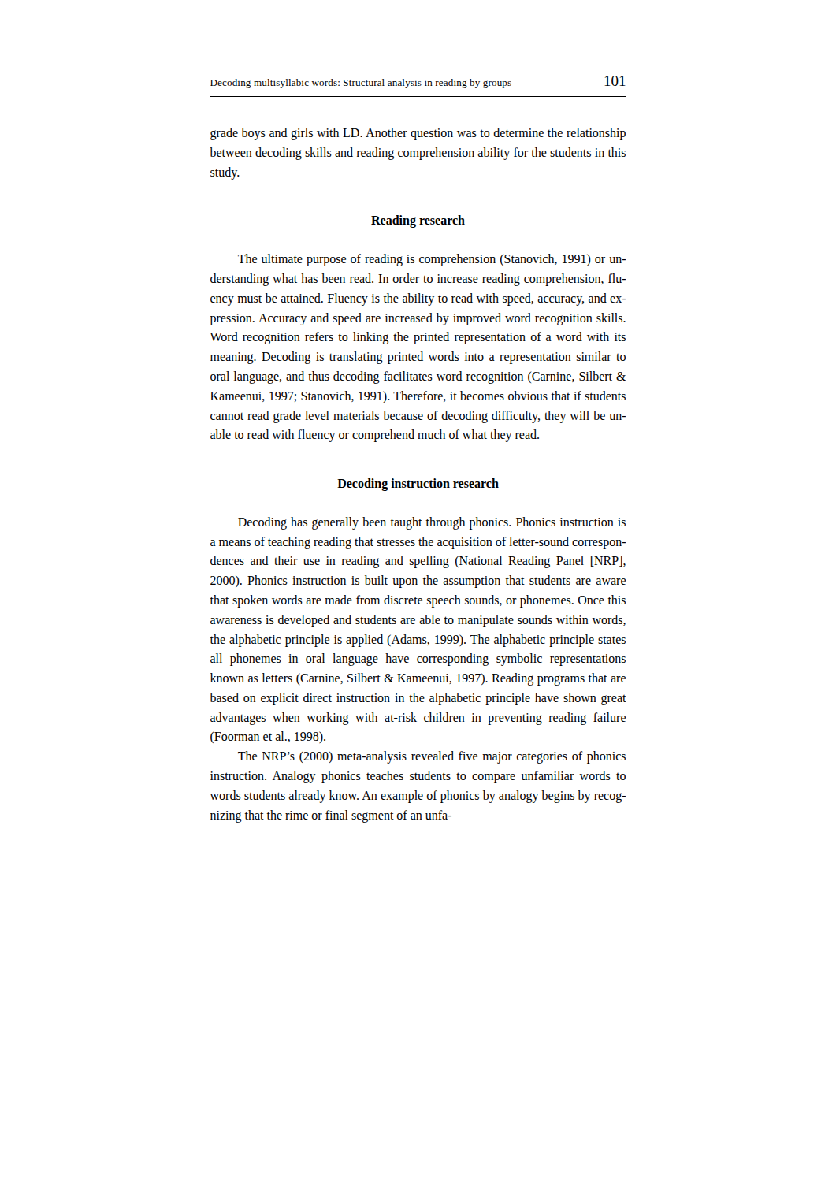Decoding multisyllabic words: Structural analysis in reading by groups 101
grade boys and girls with LD. Another question was to determine the relationship between decoding skills and reading comprehension ability for the students in this study.
Reading research
The ultimate purpose of reading is comprehension (Stanovich, 1991) or understanding what has been read. In order to increase reading comprehension, fluency must be attained. Fluency is the ability to read with speed, accuracy, and expression. Accuracy and speed are increased by improved word recognition skills. Word recognition refers to linking the printed representation of a word with its meaning. Decoding is translating printed words into a representation similar to oral language, and thus decoding facilitates word recognition (Carnine, Silbert & Kameenui, 1997; Stanovich, 1991). Therefore, it becomes obvious that if students cannot read grade level materials because of decoding difficulty, they will be unable to read with fluency or comprehend much of what they read.
Decoding instruction research
Decoding has generally been taught through phonics. Phonics instruction is a means of teaching reading that stresses the acquisition of letter-sound correspondences and their use in reading and spelling (National Reading Panel [NRP], 2000). Phonics instruction is built upon the assumption that students are aware that spoken words are made from discrete speech sounds, or phonemes. Once this awareness is developed and students are able to manipulate sounds within words, the alphabetic principle is applied (Adams, 1999). The alphabetic principle states all phonemes in oral language have corresponding symbolic representations known as letters (Carnine, Silbert & Kameenui, 1997). Reading programs that are based on explicit direct instruction in the alphabetic principle have shown great advantages when working with at-risk children in preventing reading failure (Foorman et al., 1998).
The NRP’s (2000) meta-analysis revealed five major categories of phonics instruction. Analogy phonics teaches students to compare unfamiliar words to words students already know. An example of phonics by analogy begins by recognizing that the rime or final segment of an unfa-